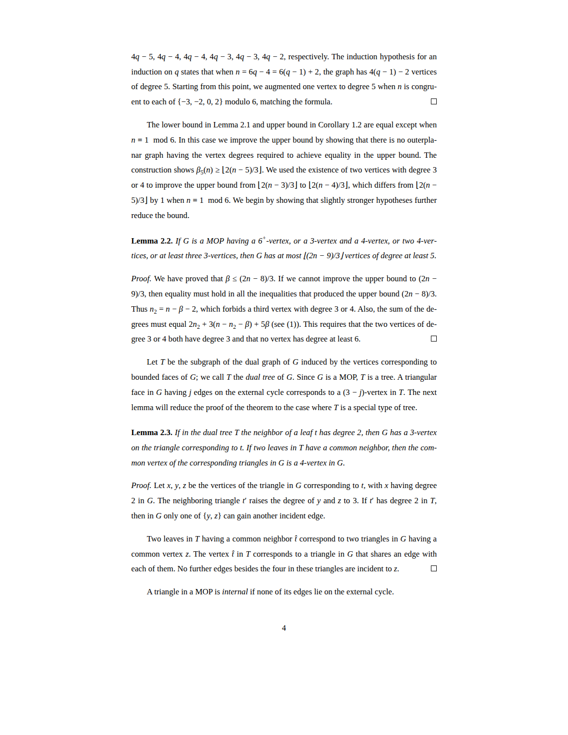4q − 5, 4q − 4, 4q − 4, 4q − 3, 4q − 3, 4q − 2, respectively. The induction hypothesis for an induction on q states that when n = 6q − 4 = 6(q − 1) + 2, the graph has 4(q − 1) − 2 vertices of degree 5. Starting from this point, we augmented one vertex to degree 5 when n is congruent to each of {−3, −2, 0, 2} modulo 6, matching the formula.
The lower bound in Lemma 2.1 and upper bound in Corollary 1.2 are equal except when n ≡ 1 mod 6. In this case we improve the upper bound by showing that there is no outerplanar graph having the vertex degrees required to achieve equality in the upper bound. The construction shows β5(n) ≥ ⌊2(n − 5)/3⌋. We used the existence of two vertices with degree 3 or 4 to improve the upper bound from ⌊2(n − 3)/3⌋ to ⌊2(n − 4)/3⌋, which differs from ⌊2(n − 5)/3⌋ by 1 when n ≡ 1 mod 6. We begin by showing that slightly stronger hypotheses further reduce the bound.
Lemma 2.2. If G is a MOP having a 6+-vertex, or a 3-vertex and a 4-vertex, or two 4-vertices, or at least three 3-vertices, then G has at most ⌊(2n − 9)/3⌋ vertices of degree at least 5.
Proof. We have proved that β ≤ (2n − 8)/3. If we cannot improve the upper bound to (2n − 9)/3, then equality must hold in all the inequalities that produced the upper bound (2n − 8)/3. Thus n2 = n − β − 2, which forbids a third vertex with degree 3 or 4. Also, the sum of the degrees must equal 2n2 + 3(n − n2 − β) + 5β (see (1)). This requires that the two vertices of degree 3 or 4 both have degree 3 and that no vertex has degree at least 6.
Let T be the subgraph of the dual graph of G induced by the vertices corresponding to bounded faces of G; we call T the dual tree of G. Since G is a MOP, T is a tree. A triangular face in G having j edges on the external cycle corresponds to a (3 − j)-vertex in T. The next lemma will reduce the proof of the theorem to the case where T is a special type of tree.
Lemma 2.3. If in the dual tree T the neighbor of a leaf t has degree 2, then G has a 3-vertex on the triangle corresponding to t. If two leaves in T have a common neighbor, then the common vertex of the corresponding triangles in G is a 4-vertex in G.
Proof. Let x, y, z be the vertices of the triangle in G corresponding to t, with x having degree 2 in G. The neighboring triangle t′ raises the degree of y and z to 3. If t′ has degree 2 in T, then in G only one of {y, z} can gain another incident edge.
Two leaves in T having a common neighbor t̂ correspond to two triangles in G having a common vertex z. The vertex t̂ in T corresponds to a triangle in G that shares an edge with each of them. No further edges besides the four in these triangles are incident to z.
A triangle in a MOP is internal if none of its edges lie on the external cycle.
4